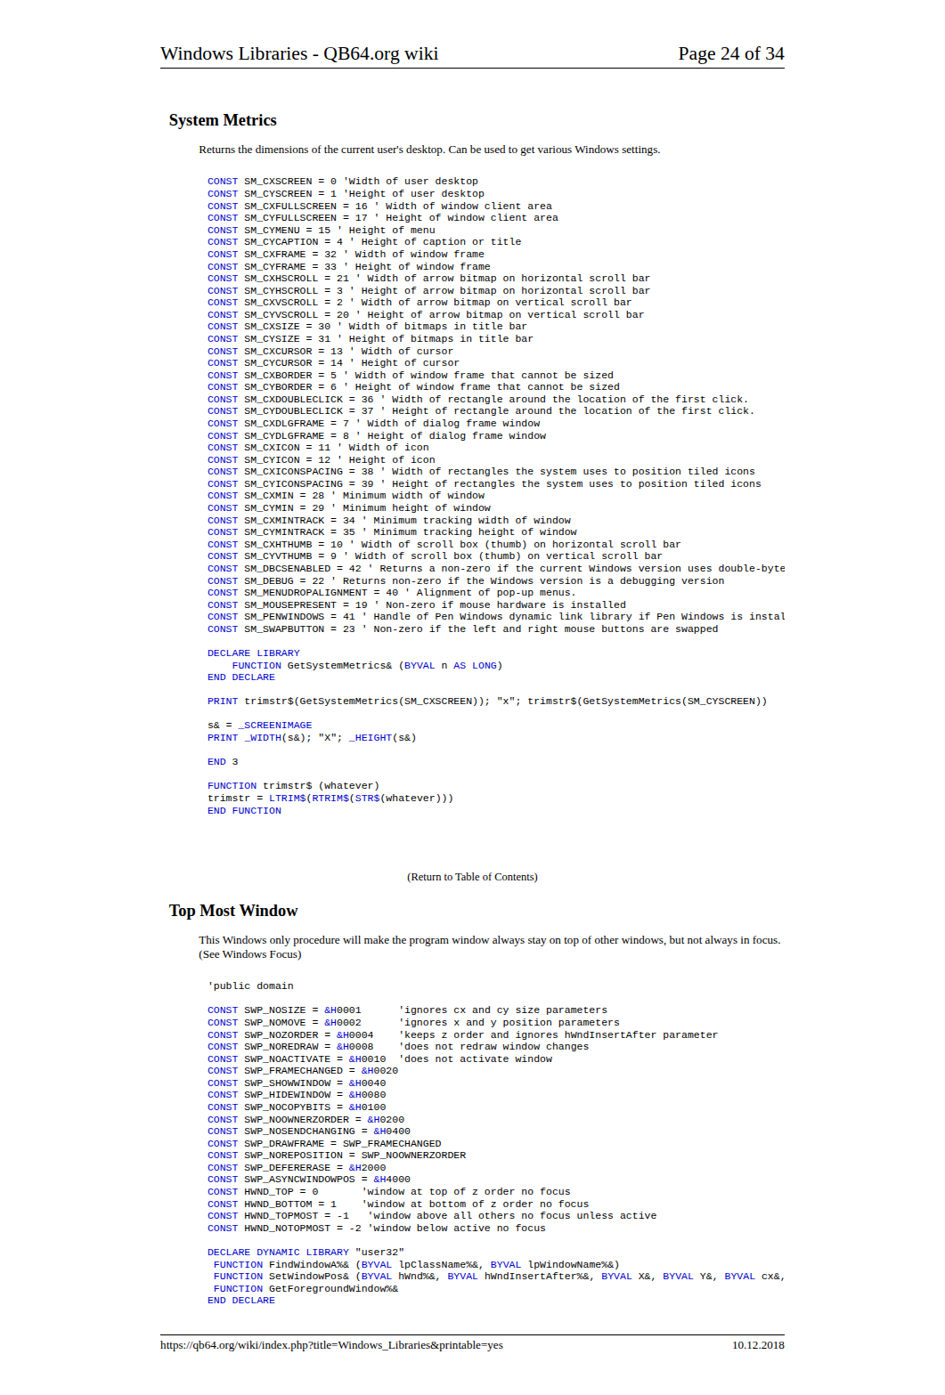Windows Libraries - QB64.org wiki Page 24 of 34
System Metrics
Returns the dimensions of the current user's desktop. Can be used to get various Windows settings.
CONST SM_CXSCREEN = 0 'Width of user desktop
CONST SM_CYSCREEN = 1 'Height of user desktop
CONST SM_CXFULLSCREEN = 16 ' Width of window client area
CONST SM_CYFULLSCREEN = 17 ' Height of window client area
CONST SM_CYMENU = 15 ' Height of menu
CONST SM_CYCAPTION = 4 ' Height of caption or title
CONST SM_CXFRAME = 32 ' Width of window frame
CONST SM_CYFRAME = 33 ' Height of window frame
CONST SM_CXHSCROLL = 21 ' Width of arrow bitmap on horizontal scroll bar
CONST SM_CYHSCROLL = 3 ' Height of arrow bitmap on horizontal scroll bar
CONST SM_CXVSCROLL = 2 ' Width of arrow bitmap on vertical scroll bar
CONST SM_CYVSCROLL = 20 ' Height of arrow bitmap on vertical scroll bar
CONST SM_CXSIZE = 30 ' Width of bitmaps in title bar
CONST SM_CYSIZE = 31 ' Height of bitmaps in title bar
CONST SM_CXCURSOR = 13 ' Width of cursor
CONST SM_CYCURSOR = 14 ' Height of cursor
CONST SM_CXBORDER = 5 ' Width of window frame that cannot be sized
CONST SM_CYBORDER = 6 ' Height of window frame that cannot be sized
CONST SM_CXDOUBLECLICK = 36 ' Width of rectangle around the location of the first click.
CONST SM_CYDOUBLECLICK = 37 ' Height of rectangle around the location of the first click.
CONST SM_CXDLGFRAME = 7 ' Width of dialog frame window
CONST SM_CYDLGFRAME = 8 ' Height of dialog frame window
CONST SM_CXICON = 11 ' Width of icon
CONST SM_CYICON = 12 ' Height of icon
CONST SM_CXICONSPACING = 38 ' Width of rectangles the system uses to position tiled icons
CONST SM_CYICONSPACING = 39 ' Height of rectangles the system uses to position tiled icons
CONST SM_CXMIN = 28 ' Minimum width of window
CONST SM_CYMIN = 29 ' Minimum height of window
CONST SM_CXMINTRACK = 34 ' Minimum tracking width of window
CONST SM_CYMINTRACK = 35 ' Minimum tracking height of window
CONST SM_CXHTHUMB = 10 ' Width of scroll box (thumb) on horizontal scroll bar
CONST SM_CYVTHUMB = 9 ' Width of scroll box (thumb) on vertical scroll bar
CONST SM_DBCSENABLED = 42 ' Returns a non-zero if the current Windows version uses double-byte characters, othe
CONST SM_DEBUG = 22 ' Returns non-zero if the Windows version is a debugging version
CONST SM_MENUDROPALIGNMENT = 40 ' Alignment of pop-up menus.
CONST SM_MOUSEPRESENT = 19 ' Non-zero if mouse hardware is installed
CONST SM_PENWINDOWS = 41 ' Handle of Pen Windows dynamic link library if Pen Windows is installed
CONST SM_SWAPBUTTON = 23 ' Non-zero if the left and right mouse buttons are swapped

DECLARE LIBRARY
    FUNCTION GetSystemMetrics& (BYVAL n AS LONG)
END DECLARE

PRINT trimstr$(GetSystemMetrics(SM_CXSCREEN)); "x"; trimstr$(GetSystemMetrics(SM_CYSCREEN))

s& = _SCREENIMAGE
PRINT _WIDTH(s&); "X"; _HEIGHT(s&)

END 3

FUNCTION trimstr$ (whatever)
trimstr = LTRIM$(RTRIM$(STR$(whatever)))
END FUNCTION
(Return to Table of Contents)
Top Most Window
This Windows only procedure will make the program window always stay on top of other windows, but not always in focus. (See Windows Focus)
'public domain

CONST SWP_NOSIZE = &H0001      'ignores cx and cy size parameters
CONST SWP_NOMOVE = &H0002      'ignores x and y position parameters
CONST SWP_NOZORDER = &H0004    'keeps z order and ignores hWndInsertAfter parameter
CONST SWP_NOREDRAW = &H0008    'does not redraw window changes
CONST SWP_NOACTIVATE = &H0010  'does not activate window
CONST SWP_FRAMECHANGED = &H0020
CONST SWP_SHOWWINDOW = &H0040
CONST SWP_HIDEWINDOW = &H0080
CONST SWP_NOCOPYBITS = &H0100
CONST SWP_NOOWNERZORDER = &H0200
CONST SWP_NOSENDCHANGING = &H0400
CONST SWP_DRAWFRAME = SWP_FRAMECHANGED
CONST SWP_NOREPOSITION = SWP_NOOWNERZORDER
CONST SWP_DEFERERASE = &H2000
CONST SWP_ASYNCWINDOWPOS = &H4000
CONST HWND_TOP = 0       'window at top of z order no focus
CONST HWND_BOTTOM = 1    'window at bottom of z order no focus
CONST HWND_TOPMOST = -1   'window above all others no focus unless active
CONST HWND_NOTOPMOST = -2 'window below active no focus

DECLARE DYNAMIC LIBRARY "user32"
 FUNCTION FindWindowA%& (BYVAL lpClassName%&, BYVAL lpWindowName%&)
 FUNCTION SetWindowPos& (BYVAL hWnd%&, BYVAL hWndInsertAfter%&, BYVAL X&, BYVAL Y&, BYVAL cx&, BYVAL cy&, BYVAL
 FUNCTION GetForegroundWindow%&
END DECLARE
https://qb64.org/wiki/index.php?title=Windows_Libraries&printable=yes 10.12.2018